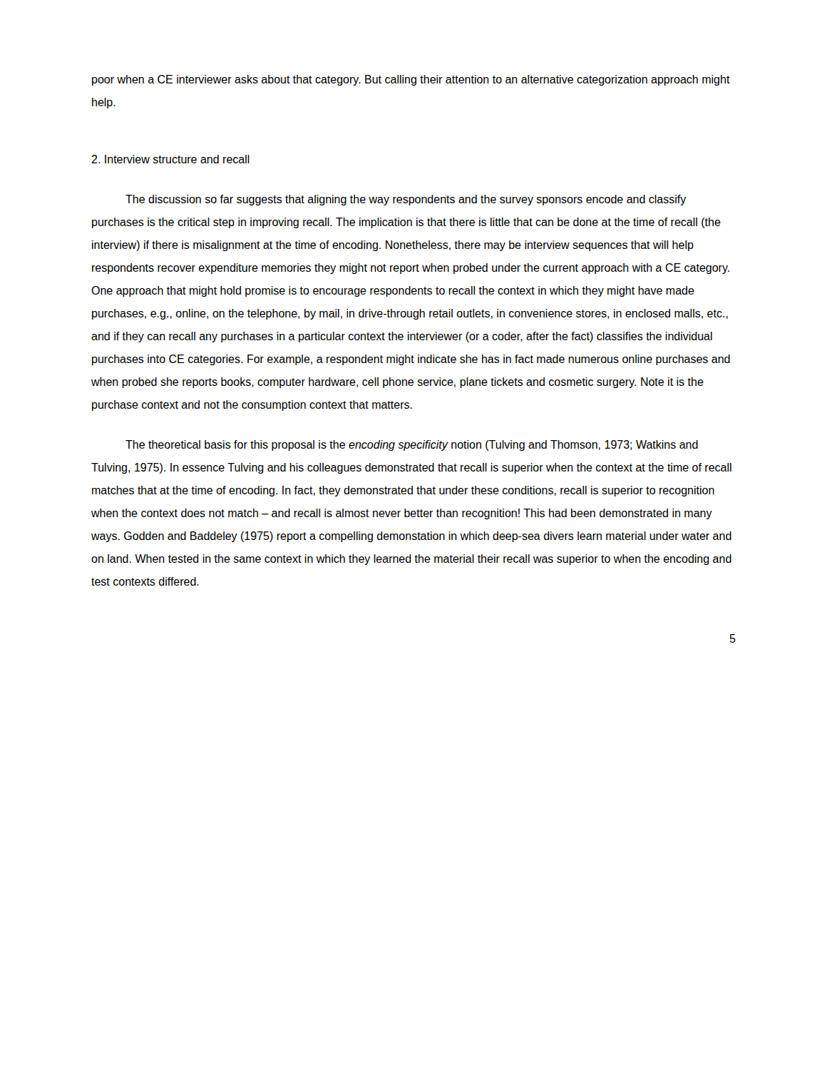poor when a CE interviewer asks about that category. But calling their attention to an alternative categorization approach might help.
2. Interview structure and recall
The discussion so far suggests that aligning the way respondents and the survey sponsors encode and classify purchases is the critical step in improving recall. The implication is that there is little that can be done at the time of recall (the interview) if there is misalignment at the time of encoding. Nonetheless, there may be interview sequences that will help respondents recover expenditure memories they might not report when probed under the current approach with a CE category. One approach that might hold promise is to encourage respondents to recall the context in which they might have made purchases, e.g., online, on the telephone, by mail, in drive-through retail outlets, in convenience stores, in enclosed malls, etc., and if they can recall any purchases in a particular context the interviewer (or a coder, after the fact) classifies the individual purchases into CE categories. For example, a respondent might indicate she has in fact made numerous online purchases and when probed she reports books, computer hardware, cell phone service, plane tickets and cosmetic surgery. Note it is the purchase context and not the consumption context that matters.
The theoretical basis for this proposal is the encoding specificity notion (Tulving and Thomson, 1973; Watkins and Tulving, 1975). In essence Tulving and his colleagues demonstrated that recall is superior when the context at the time of recall matches that at the time of encoding. In fact, they demonstrated that under these conditions, recall is superior to recognition when the context does not match – and recall is almost never better than recognition! This had been demonstrated in many ways. Godden and Baddeley (1975) report a compelling demonstation in which deep-sea divers learn material under water and on land. When tested in the same context in which they learned the material their recall was superior to when the encoding and test contexts differed.
5